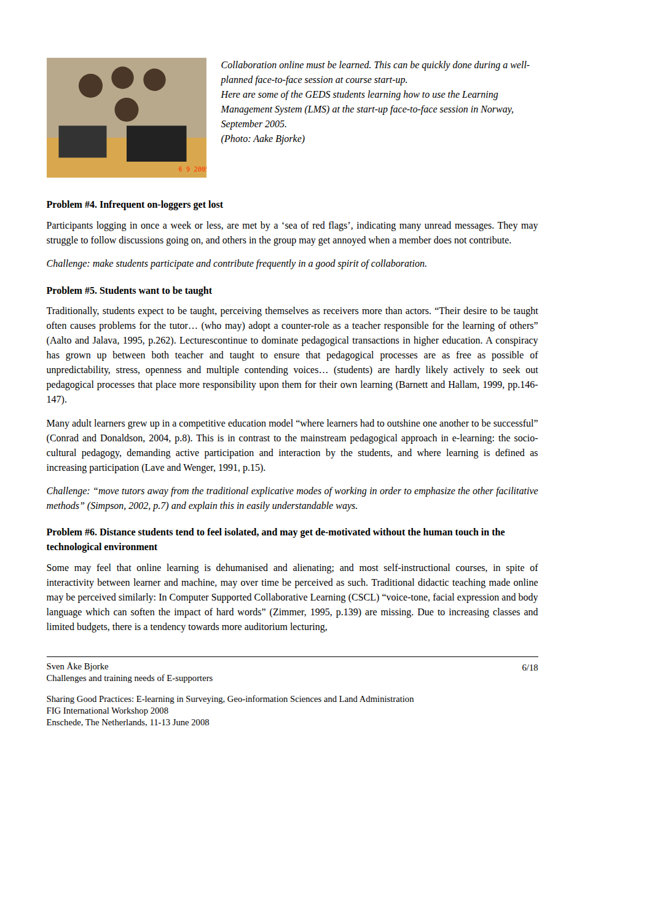Collaboration online must be learned. This can be quickly done during a well-planned face-to-face session at course start-up.
Here are some of the GEDS students learning how to use the Learning Management System (LMS) at the start-up face-to-face session in Norway, September 2005.
(Photo: Aake Bjorke)
Problem #4. Infrequent on-loggers get lost
Participants logging in once a week or less, are met by a ‘sea of red flags’, indicating many unread messages. They may struggle to follow discussions going on, and others in the group may get annoyed when a member does not contribute.
Challenge: make students participate and contribute frequently in a good spirit of collaboration.
Problem #5. Students want to be taught
Traditionally, students expect to be taught, perceiving themselves as receivers more than actors. “Their desire to be taught often causes problems for the tutor… (who may) adopt a counter-role as a teacher responsible for the learning of others” (Aalto and Jalava, 1995, p.262). Lecturescontinue to dominate pedagogical transactions in higher education. A conspiracy has grown up between both teacher and taught to ensure that pedagogical processes are as free as possible of unpredictability, stress, openness and multiple contending voices… (students) are hardly likely actively to seek out pedagogical processes that place more responsibility upon them for their own learning (Barnett and Hallam, 1999, pp.146-147).
Many adult learners grew up in a competitive education model “where learners had to outshine one another to be successful” (Conrad and Donaldson, 2004, p.8). This is in contrast to the mainstream pedagogical approach in e-learning: the socio-cultural pedagogy, demanding active participation and interaction by the students, and where learning is defined as increasing participation (Lave and Wenger, 1991, p.15).
Challenge: “move tutors away from the traditional explicative modes of working in order to emphasize the other facilitative methods” (Simpson, 2002, p.7) and explain this in easily understandable ways.
Problem #6. Distance students tend to feel isolated, and may get de-motivated without the human touch in the technological environment
Some may feel that online learning is dehumanised and alienating; and most self-instructional courses, in spite of interactivity between learner and machine, may over time be perceived as such. Traditional didactic teaching made online may be perceived similarly: In Computer Supported Collaborative Learning (CSCL) “voice-tone, facial expression and body language which can soften the impact of hard words” (Zimmer, 1995, p.139) are missing. Due to increasing classes and limited budgets, there is a tendency towards more auditorium lecturing,
6/18
Sven Åke Bjorke
Challenges and training needs of E-supporters
Sharing Good Practices: E-learning in Surveying, Geo-information Sciences and Land Administration
FIG International Workshop 2008
Enschede, The Netherlands, 11-13 June 2008